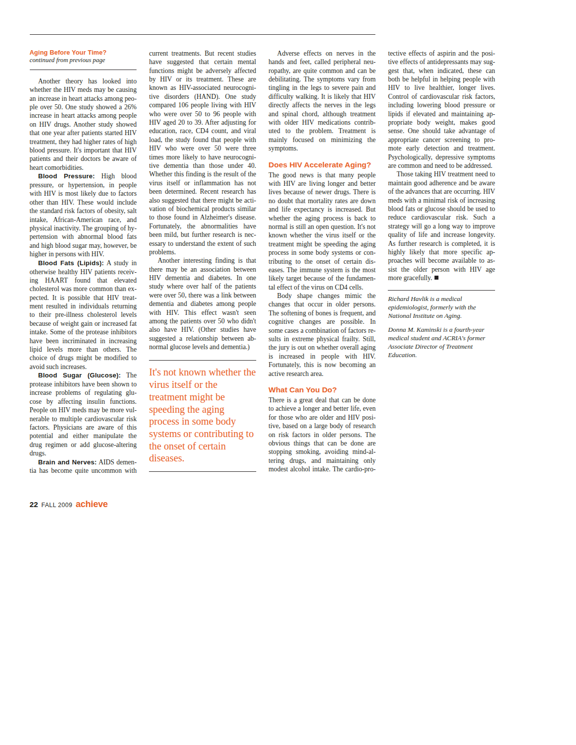Aging Before Your Time?
continued from previous page
Another theory has looked into whether the HIV meds may be causing an increase in heart attacks among people over 50. One study showed a 26% increase in heart attacks among people on HIV drugs. Another study showed that one year after patients started HIV treatment, they had higher rates of high blood pressure. It's important that HIV patients and their doctors be aware of heart comorbidities.
Blood Pressure: High blood pressure, or hypertension, in people with HIV is most likely due to factors other than HIV. These would include the standard risk factors of obesity, salt intake, African-American race, and physical inactivity. The grouping of hypertension with abnormal blood fats and high blood sugar may, however, be higher in persons with HIV.
Blood Fats (Lipids): A study in otherwise healthy HIV patients receiving HAART found that elevated cholesterol was more common than expected. It is possible that HIV treatment resulted in individuals returning to their pre-illness cholesterol levels because of weight gain or increased fat intake. Some of the protease inhibitors have been incriminated in increasing lipid levels more than others. The choice of drugs might be modified to avoid such increases.
Blood Sugar (Glucose): The protease inhibitors have been shown to increase problems of regulating glucose by affecting insulin functions. People on HIV meds may be more vulnerable to multiple cardiovascular risk factors. Physicians are aware of this potential and either manipulate the drug regimen or add glucose-altering drugs.
Brain and Nerves: AIDS dementia has become quite uncommon with current treatments. But recent studies have suggested that certain mental functions might be adversely affected by HIV or its treatment. These are known as HIV-associated neurocognitive disorders (HAND). One study compared 106 people living with HIV who were over 50 to 96 people with HIV aged 20 to 39. After adjusting for education, race, CD4 count, and viral load, the study found that people with HIV who were over 50 were three times more likely to have neurocognitive dementia than those under 40. Whether this finding is the result of the virus itself or inflammation has not been determined. Recent research has also suggested that there might be activation of biochemical products similar to those found in Alzheimer's disease. Fortunately, the abnormalities have been mild, but further research is necessary to understand the extent of such problems.
Another interesting finding is that there may be an association between HIV dementia and diabetes. In one study where over half of the patients were over 50, there was a link between dementia and diabetes among people with HIV. This effect wasn't seen among the patients over 50 who didn't also have HIV. (Other studies have suggested a relationship between abnormal glucose levels and dementia.)
It's not known whether the virus itself or the treatment might be speeding the aging process in some body systems or contributing to the onset of certain diseases.
Adverse effects on nerves in the hands and feet, called peripheral neuropathy, are quite common and can be debilitating. The symptoms vary from tingling in the legs to severe pain and difficulty walking. It is likely that HIV directly affects the nerves in the legs and spinal chord, although treatment with older HIV medications contributed to the problem. Treatment is mainly focused on minimizing the symptoms.
Does HIV Accelerate Aging?
The good news is that many people with HIV are living longer and better lives because of newer drugs. There is no doubt that mortality rates are down and life expectancy is increased. But whether the aging process is back to normal is still an open question. It's not known whether the virus itself or the treatment might be speeding the aging process in some body systems or contributing to the onset of certain diseases. The immune system is the most likely target because of the fundamental effect of the virus on CD4 cells.
Body shape changes mimic the changes that occur in older persons. The softening of bones is frequent, and cognitive changes are possible. In some cases a combination of factors results in extreme physical frailty. Still, the jury is out on whether overall aging is increased in people with HIV. Fortunately, this is now becoming an active research area.
What Can You Do?
There is a great deal that can be done to achieve a longer and better life, even for those who are older and HIV positive, based on a large body of research on risk factors in older persons. The obvious things that can be done are stopping smoking, avoiding mind-altering drugs, and maintaining only modest alcohol intake. The cardio-protective effects of aspirin and the positive effects of antidepressants may suggest that, when indicated, these can both be helpful in helping people with HIV to live healthier, longer lives. Control of cardiovascular risk factors, including lowering blood pressure or lipids if elevated and maintaining appropriate body weight, makes good sense. One should take advantage of appropriate cancer screening to promote early detection and treatment. Psychologically, depressive symptoms are common and need to be addressed.
Those taking HIV treatment need to maintain good adherence and be aware of the advances that are occurring. HIV meds with a minimal risk of increasing blood fats or glucose should be used to reduce cardiovascular risk. Such a strategy will go a long way to improve quality of life and increase longevity. As further research is completed, it is highly likely that more specific approaches will become available to assist the older person with HIV age more gracefully.
Richard Havlik is a medical epidemiologist, formerly with the National Institute on Aging.
Donna M. Kaminski is a fourth-year medical student and ACRIA's former Associate Director of Treatment Education.
22 FALL 2009 achieve